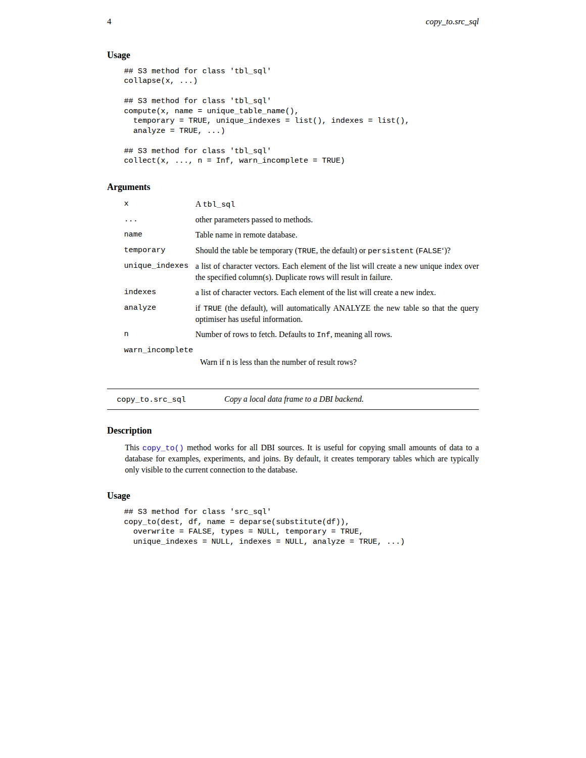4 copy_to.src_sql
Usage
## S3 method for class 'tbl_sql'
collapse(x, ...)

## S3 method for class 'tbl_sql'
compute(x, name = unique_table_name(),
  temporary = TRUE, unique_indexes = list(), indexes = list(),
  analyze = TRUE, ...)

## S3 method for class 'tbl_sql'
collect(x, ..., n = Inf, warn_incomplete = TRUE)
Arguments
x
A tbl_sql
...
other parameters passed to methods.
name
Table name in remote database.
temporary
Should the table be temporary (TRUE, the default) or persistent (FALSE‘)?
unique_indexes
a list of character vectors. Each element of the list will create a new unique index over the specified column(s). Duplicate rows will result in failure.
indexes
a list of character vectors. Each element of the list will create a new index.
analyze
if TRUE (the default), will automatically ANALYZE the new table so that the query optimiser has useful information.
n
Number of rows to fetch. Defaults to Inf, meaning all rows.
warn_incomplete
Warn if n is less than the number of result rows?
copy_to.src_sql Copy a local data frame to a DBI backend.
Description
This copy_to() method works for all DBI sources. It is useful for copying small amounts of data to a database for examples, experiments, and joins. By default, it creates temporary tables which are typically only visible to the current connection to the database.
Usage
## S3 method for class 'src_sql'
copy_to(dest, df, name = deparse(substitute(df)),
  overwrite = FALSE, types = NULL, temporary = TRUE,
  unique_indexes = NULL, indexes = NULL, analyze = TRUE, ...)